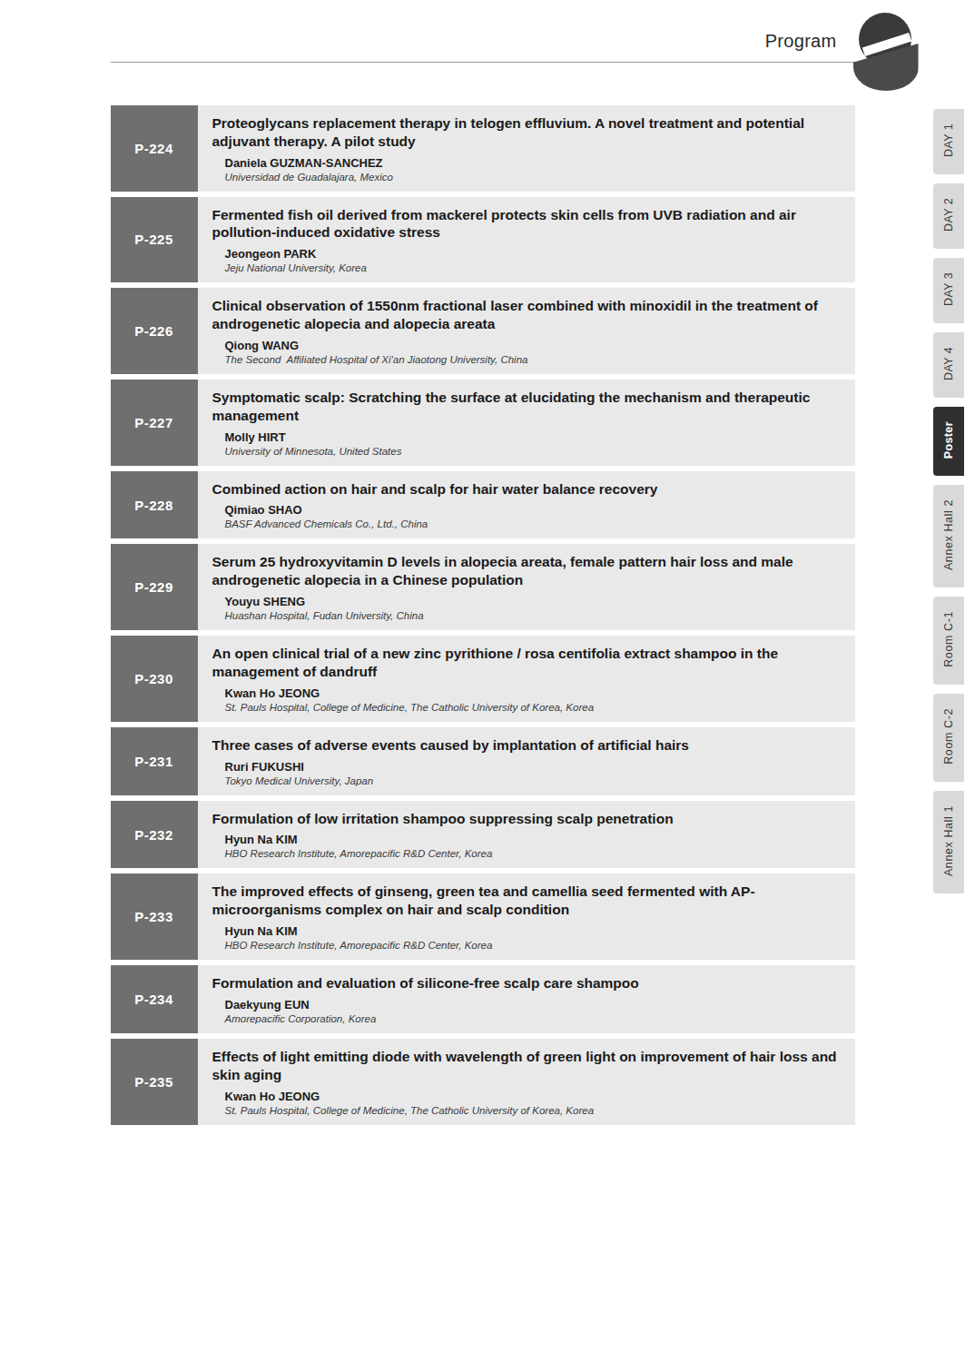Program
P-224
Proteoglycans replacement therapy in telogen effluvium. A novel treatment and potential adjuvant therapy. A pilot study
Daniela GUZMAN-SANCHEZ
Universidad de Guadalajara, Mexico
P-225
Fermented fish oil derived from mackerel protects skin cells from UVB radiation and air pollution-induced oxidative stress
Jeongeon PARK
Jeju National University, Korea
P-226
Clinical observation of 1550nm fractional laser combined with minoxidil in the treatment of androgenetic alopecia and alopecia areata
Qiong WANG
The Second Affiliated Hospital of Xi'an Jiaotong University, China
P-227
Symptomatic scalp: Scratching the surface at elucidating the mechanism and therapeutic management
Molly HIRT
University of Minnesota, United States
P-228
Combined action on hair and scalp for hair water balance recovery
Qimiao SHAO
BASF Advanced Chemicals Co., Ltd., China
P-229
Serum 25 hydroxyvitamin D levels in alopecia areata, female pattern hair loss and male androgenetic alopecia in a Chinese population
Youyu SHENG
Huashan Hospital, Fudan University, China
P-230
An open clinical trial of a new zinc pyrithione / rosa centifolia extract shampoo in the management of dandruff
Kwan Ho JEONG
St. Pauls Hospital, College of Medicine, The Catholic University of Korea, Korea
P-231
Three cases of adverse events caused by implantation of artificial hairs
Ruri FUKUSHI
Tokyo Medical University, Japan
P-232
Formulation of low irritation shampoo suppressing scalp penetration
Hyun Na KIM
HBO Research Institute, Amorepacific R&D Center, Korea
P-233
The improved effects of ginseng, green tea and camellia seed fermented with AP-microorganisms complex on hair and scalp condition
Hyun Na KIM
HBO Research Institute, Amorepacific R&D Center, Korea
P-234
Formulation and evaluation of silicone-free scalp care shampoo
Daekyung EUN
Amorepacific Corporation, Korea
P-235
Effects of light emitting diode with wavelength of green light on improvement of hair loss and skin aging
Kwan Ho JEONG
St. Pauls Hospital, College of Medicine, The Catholic University of Korea, Korea
DAY 1
DAY 2
DAY 3
DAY 4
Poster
Annex Hall 2
Room C-1
Room C-2
Annex Hall 1